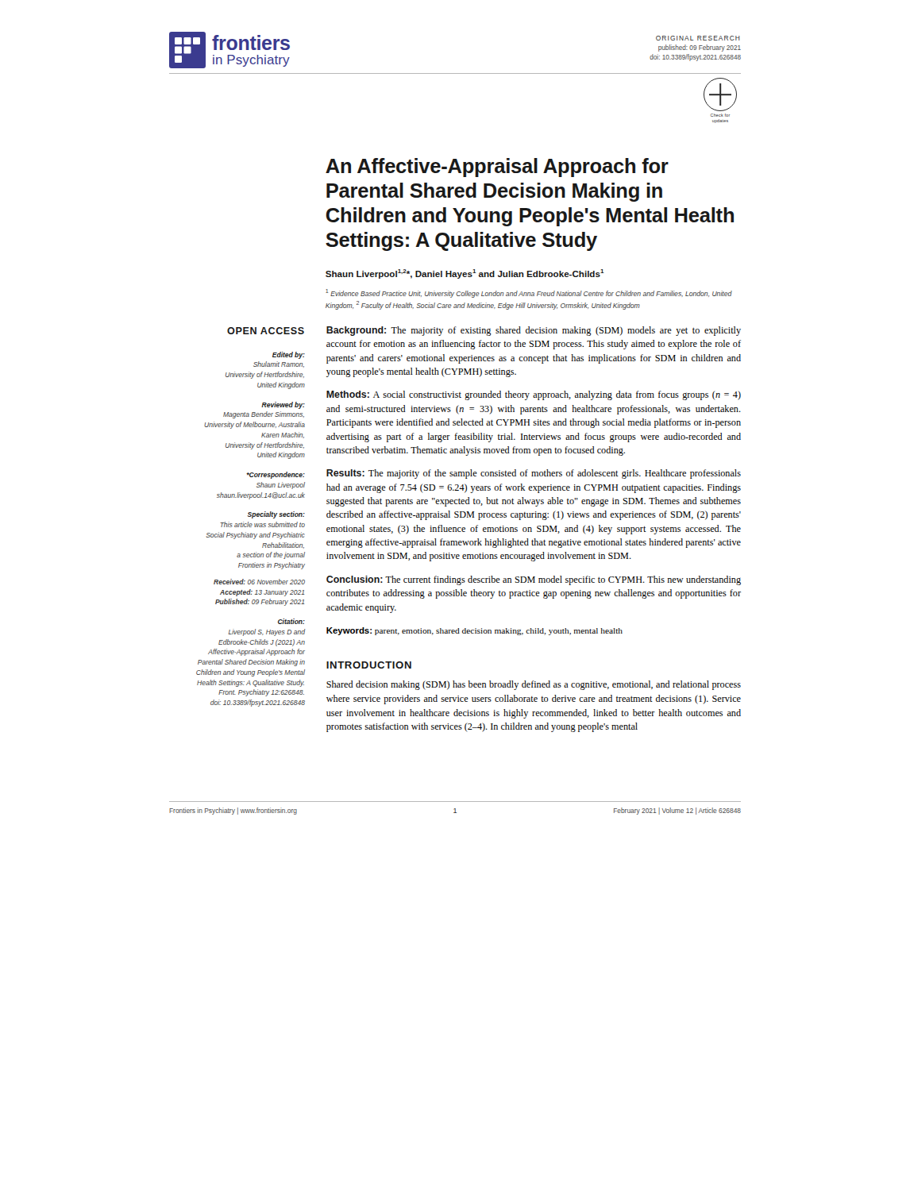frontiers
in Psychiatry
ORIGINAL RESEARCH
published: 09 February 2021
doi: 10.3389/fpsyt.2021.626848
Check for
updates
An Affective-Appraisal Approach for Parental Shared Decision Making in Children and Young People's Mental Health Settings: A Qualitative Study
Shaun Liverpool1,2*, Daniel Hayes1 and Julian Edbrooke-Childs1
1 Evidence Based Practice Unit, University College London and Anna Freud National Centre for Children and Families, London, United Kingdom, 2 Faculty of Health, Social Care and Medicine, Edge Hill University, Ormskirk, United Kingdom
OPEN ACCESS
Edited by:
Shulamit Ramon,
University of Hertfordshire,
United Kingdom
Reviewed by:
Magenta Bender Simmons,
University of Melbourne, Australia
Karen Machin,
University of Hertfordshire,
United Kingdom
*Correspondence:
Shaun Liverpool
shaun.liverpool.14@ucl.ac.uk
Specialty section:
This article was submitted to
Social Psychiatry and Psychiatric
Rehabilitation,
a section of the journal
Frontiers in Psychiatry
Received: 06 November 2020
Accepted: 13 January 2021
Published: 09 February 2021
Citation:
Liverpool S, Hayes D and
Edbrooke-Childs J (2021) An
Affective-Appraisal Approach for
Parental Shared Decision Making in
Children and Young People's Mental
Health Settings: A Qualitative Study.
Front. Psychiatry 12:626848.
doi: 10.3389/fpsyt.2021.626848
Background: The majority of existing shared decision making (SDM) models are yet to explicitly account for emotion as an influencing factor to the SDM process. This study aimed to explore the role of parents' and carers' emotional experiences as a concept that has implications for SDM in children and young people's mental health (CYPMH) settings.
Methods: A social constructivist grounded theory approach, analyzing data from focus groups (n = 4) and semi-structured interviews (n = 33) with parents and healthcare professionals, was undertaken. Participants were identified and selected at CYPMH sites and through social media platforms or in-person advertising as part of a larger feasibility trial. Interviews and focus groups were audio-recorded and transcribed verbatim. Thematic analysis moved from open to focused coding.
Results: The majority of the sample consisted of mothers of adolescent girls. Healthcare professionals had an average of 7.54 (SD = 6.24) years of work experience in CYPMH outpatient capacities. Findings suggested that parents are "expected to, but not always able to" engage in SDM. Themes and subthemes described an affective-appraisal SDM process capturing: (1) views and experiences of SDM, (2) parents' emotional states, (3) the influence of emotions on SDM, and (4) key support systems accessed. The emerging affective-appraisal framework highlighted that negative emotional states hindered parents' active involvement in SDM, and positive emotions encouraged involvement in SDM.
Conclusion: The current findings describe an SDM model specific to CYPMH. This new understanding contributes to addressing a possible theory to practice gap opening new challenges and opportunities for academic enquiry.
Keywords: parent, emotion, shared decision making, child, youth, mental health
INTRODUCTION
Shared decision making (SDM) has been broadly defined as a cognitive, emotional, and relational process where service providers and service users collaborate to derive care and treatment decisions (1). Service user involvement in healthcare decisions is highly recommended, linked to better health outcomes and promotes satisfaction with services (2–4). In children and young people's mental
Frontiers in Psychiatry | www.frontiersin.org
1
February 2021 | Volume 12 | Article 626848